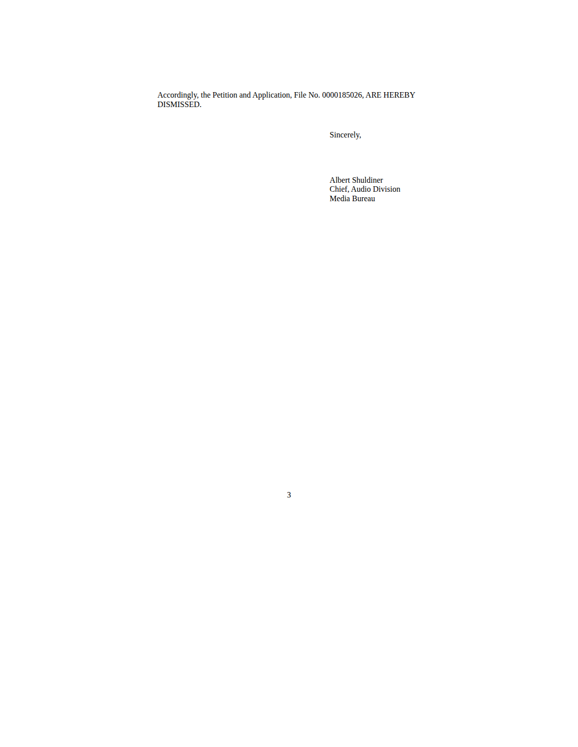Accordingly, the Petition and Application, File No. 0000185026, ARE HEREBY DISMISSED.
Sincerely,
Albert Shuldiner
Chief, Audio Division
Media Bureau
3